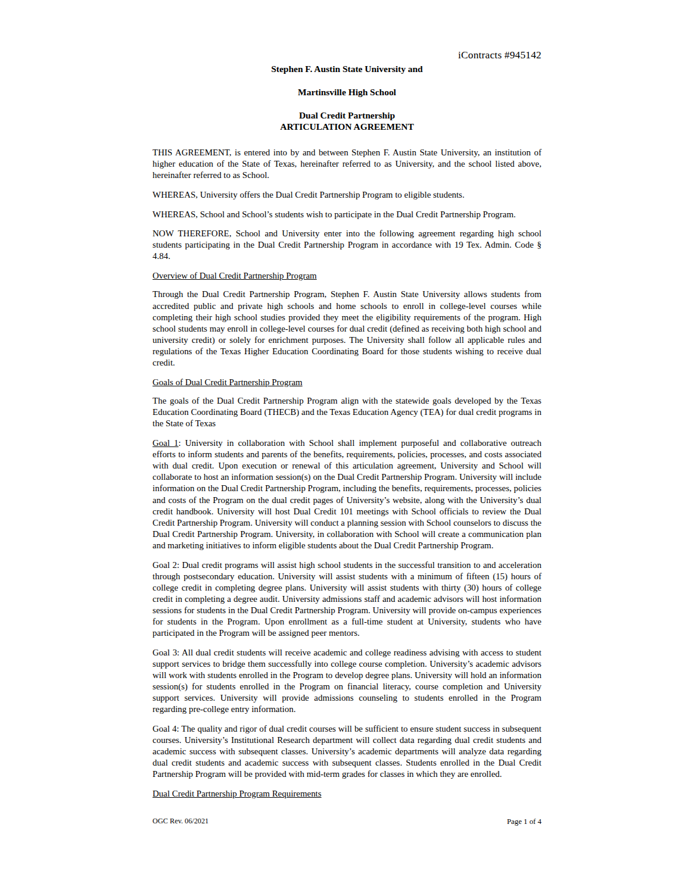iContracts #945142
Stephen F. Austin State University and
Martinsville High School
Dual Credit Partnership
ARTICULATION AGREEMENT
THIS AGREEMENT, is entered into by and between Stephen F. Austin State University, an institution of higher education of the State of Texas, hereinafter referred to as University, and the school listed above, hereinafter referred to as School.
WHEREAS, University offers the Dual Credit Partnership Program to eligible students.
WHEREAS, School and School’s students wish to participate in the Dual Credit Partnership Program.
NOW THEREFORE, School and University enter into the following agreement regarding high school students participating in the Dual Credit Partnership Program in accordance with 19 Tex. Admin. Code § 4.84.
Overview of Dual Credit Partnership Program
Through the Dual Credit Partnership Program, Stephen F. Austin State University allows students from accredited public and private high schools and home schools to enroll in college-level courses while completing their high school studies provided they meet the eligibility requirements of the program. High school students may enroll in college-level courses for dual credit (defined as receiving both high school and university credit) or solely for enrichment purposes. The University shall follow all applicable rules and regulations of the Texas Higher Education Coordinating Board for those students wishing to receive dual credit.
Goals of Dual Credit Partnership Program
The goals of the Dual Credit Partnership Program align with the statewide goals developed by the Texas Education Coordinating Board (THECB) and the Texas Education Agency (TEA) for dual credit programs in the State of Texas
Goal 1: University in collaboration with School shall implement purposeful and collaborative outreach efforts to inform students and parents of the benefits, requirements, policies, processes, and costs associated with dual credit. Upon execution or renewal of this articulation agreement, University and School will collaborate to host an information session(s) on the Dual Credit Partnership Program. University will include information on the Dual Credit Partnership Program, including the benefits, requirements, processes, policies and costs of the Program on the dual credit pages of University’s website, along with the University’s dual credit handbook. University will host Dual Credit 101 meetings with School officials to review the Dual Credit Partnership Program. University will conduct a planning session with School counselors to discuss the Dual Credit Partnership Program. University, in collaboration with School will create a communication plan and marketing initiatives to inform eligible students about the Dual Credit Partnership Program.
Goal 2: Dual credit programs will assist high school students in the successful transition to and acceleration through postsecondary education. University will assist students with a minimum of fifteen (15) hours of college credit in completing degree plans. University will assist students with thirty (30) hours of college credit in completing a degree audit. University admissions staff and academic advisors will host information sessions for students in the Dual Credit Partnership Program. University will provide on-campus experiences for students in the Program. Upon enrollment as a full-time student at University, students who have participated in the Program will be assigned peer mentors.
Goal 3: All dual credit students will receive academic and college readiness advising with access to student support services to bridge them successfully into college course completion. University’s academic advisors will work with students enrolled in the Program to develop degree plans. University will hold an information session(s) for students enrolled in the Program on financial literacy, course completion and University support services. University will provide admissions counseling to students enrolled in the Program regarding pre-college entry information.
Goal 4: The quality and rigor of dual credit courses will be sufficient to ensure student success in subsequent courses. University’s Institutional Research department will collect data regarding dual credit students and academic success with subsequent classes. University’s academic departments will analyze data regarding dual credit students and academic success with subsequent classes. Students enrolled in the Dual Credit Partnership Program will be provided with mid-term grades for classes in which they are enrolled.
Dual Credit Partnership Program Requirements
OGC Rev. 06/2021
Page 1 of 4